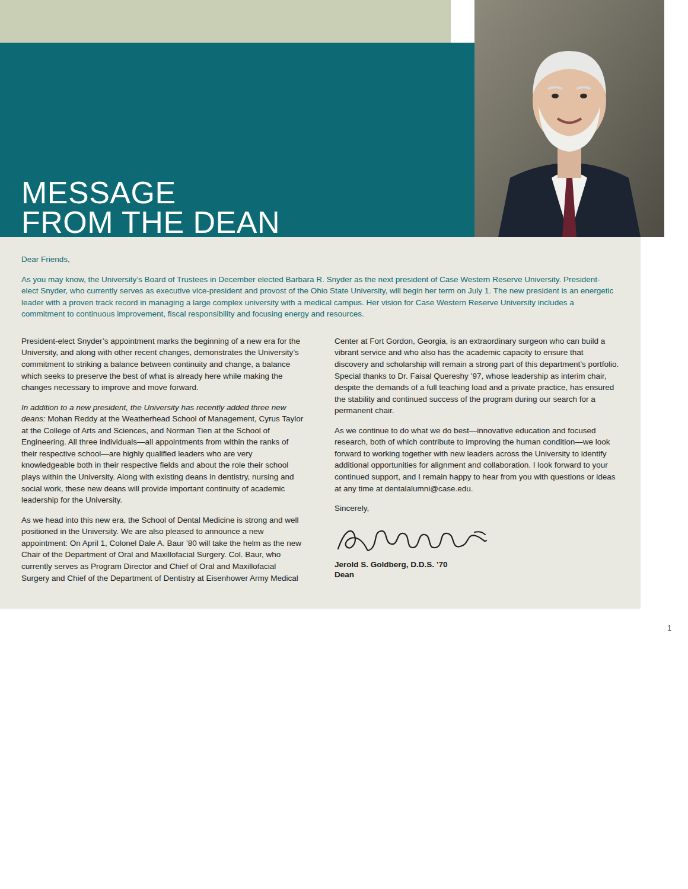MESSAGE FROM THE DEAN
Dear Friends,
As you may know, the University’s Board of Trustees in December elected Barbara R. Snyder as the next president of Case Western Reserve University. President-elect Snyder, who currently serves as executive vice-president and provost of the Ohio State University, will begin her term on July 1. The new president is an energetic leader with a proven track record in managing a large complex university with a medical campus. Her vision for Case Western Reserve University includes a commitment to continuous improvement, fiscal responsibility and focusing energy and resources.
President-elect Snyder’s appointment marks the beginning of a new era for the University, and along with other recent changes, demonstrates the University’s commitment to striking a balance between continuity and change, a balance which seeks to preserve the best of what is already here while making the changes necessary to improve and move forward.
In addition to a new president, the University has recently added three new deans: Mohan Reddy at the Weatherhead School of Management, Cyrus Taylor at the College of Arts and Sciences, and Norman Tien at the School of Engineering. All three individuals—all appointments from within the ranks of their respective school—are highly qualified leaders who are very knowledgeable both in their respective fields and about the role their school plays within the University. Along with existing deans in dentistry, nursing and social work, these new deans will provide important continuity of academic leadership for the University.
As we head into this new era, the School of Dental Medicine is strong and well positioned in the University. We are also pleased to announce a new appointment: On April 1, Colonel Dale A. Baur ’80 will take the helm as the new Chair of the Department of Oral and Maxillofacial Surgery. Col. Baur, who currently serves as Program Director and Chief of Oral and Maxillofacial Surgery and Chief of the Department of Dentistry at Eisenhower Army Medical Center at Fort Gordon, Georgia, is an extraordinary surgeon who can build a vibrant service and who also has the academic capacity to ensure that discovery and scholarship will remain a strong part of this department’s portfolio. Special thanks to Dr. Faisal Quereshy ’97, whose leadership as interim chair, despite the demands of a full teaching load and a private practice, has ensured the stability and continued success of the program during our search for a permanent chair.
As we continue to do what we do best—innovative education and focused research, both of which contribute to improving the human condition—we look forward to working together with new leaders across the University to identify additional opportunities for alignment and collaboration. I look forward to your continued support, and I remain happy to hear from you with questions or ideas at any time at dentalalumni@case.edu.
Sincerely,
Jerold S. Goldberg, D.D.S. ’70
Dean
1